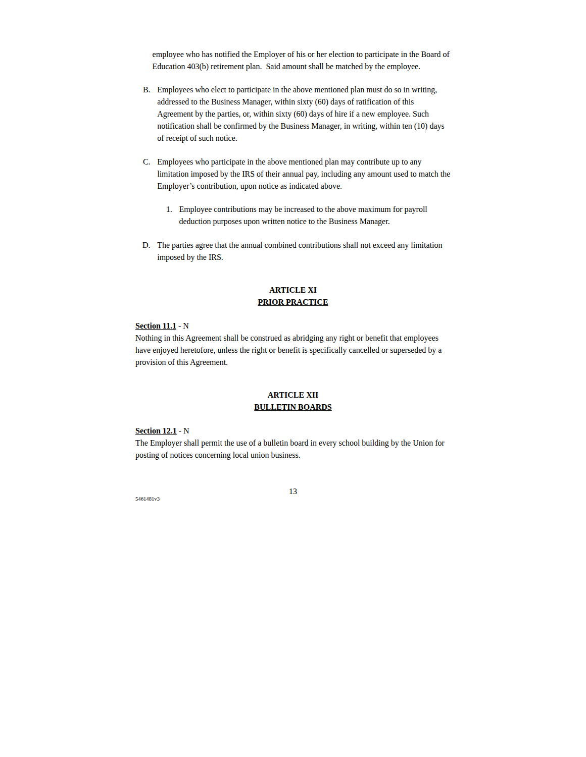employee who has notified the Employer of his or her election to participate in the Board of Education 403(b) retirement plan. Said amount shall be matched by the employee.
Employees who elect to participate in the above mentioned plan must do so in writing, addressed to the Business Manager, within sixty (60) days of ratification of this Agreement by the parties, or, within sixty (60) days of hire if a new employee. Such notification shall be confirmed by the Business Manager, in writing, within ten (10) days of receipt of such notice.
Employees who participate in the above mentioned plan may contribute up to any limitation imposed by the IRS of their annual pay, including any amount used to match the Employer’s contribution, upon notice as indicated above.
Employee contributions may be increased to the above maximum for payroll deduction purposes upon written notice to the Business Manager.
The parties agree that the annual combined contributions shall not exceed any limitation imposed by the IRS.
ARTICLE XI
PRIOR PRACTICE
Section 11.1 - N
Nothing in this Agreement shall be construed as abridging any right or benefit that employees have enjoyed heretofore, unless the right or benefit is specifically cancelled or superseded by a provision of this Agreement.
ARTICLE XII
BULLETIN BOARDS
Section 12.1 - N
The Employer shall permit the use of a bulletin board in every school building by the Union for posting of notices concerning local union business.
13
5461481v3